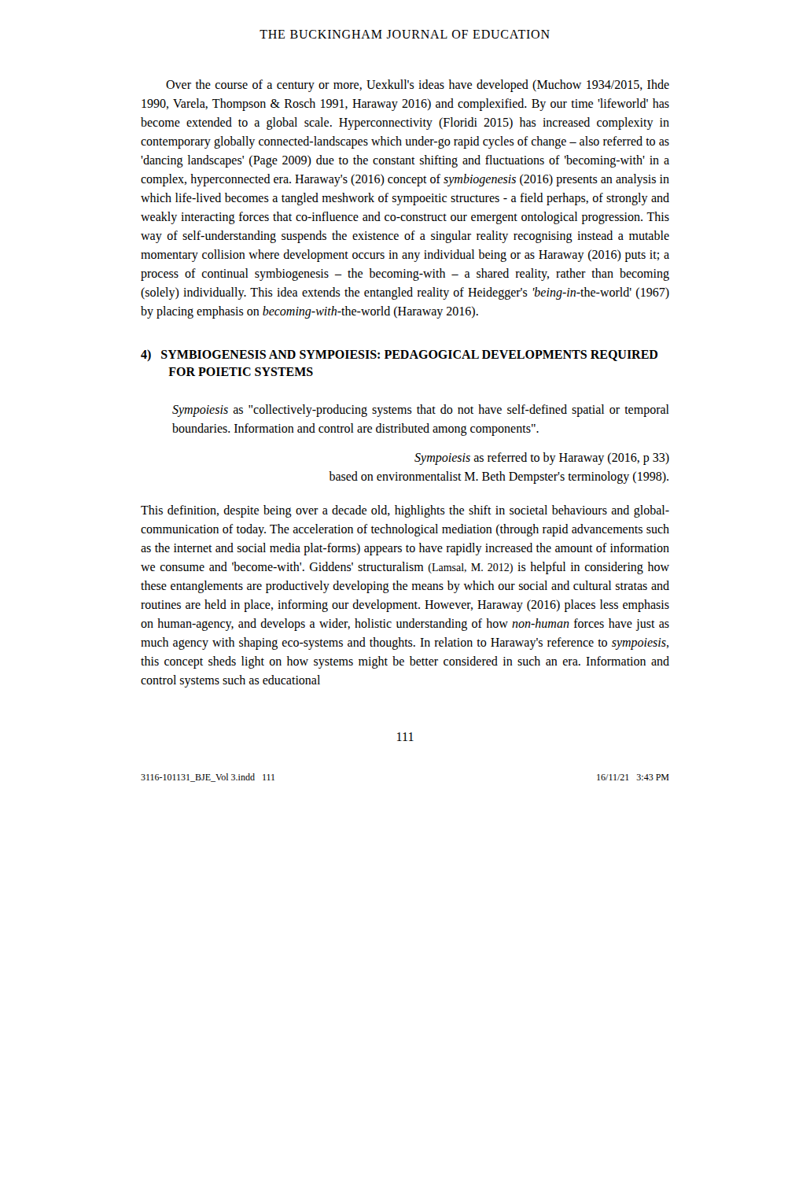THE BUCKINGHAM JOURNAL OF EDUCATION
Over the course of a century or more, Uexkull's ideas have developed (Muchow 1934/2015, Ihde 1990, Varela, Thompson & Rosch 1991, Haraway 2016) and complexified. By our time 'lifeworld' has become extended to a global scale. Hyperconnectivity (Floridi 2015) has increased complexity in contemporary globally connected-landscapes which under-go rapid cycles of change – also referred to as 'dancing landscapes' (Page 2009) due to the constant shifting and fluctuations of 'becoming-with' in a complex, hyperconnected era. Haraway's (2016) concept of symbiogenesis (2016) presents an analysis in which life-lived becomes a tangled meshwork of sympoeitic structures - a field perhaps, of strongly and weakly interacting forces that co-influence and co-construct our emergent ontological progression. This way of self-understanding suspends the existence of a singular reality recognising instead a mutable momentary collision where development occurs in any individual being or as Haraway (2016) puts it; a process of continual symbiogenesis – the becoming-with – a shared reality, rather than becoming (solely) individually. This idea extends the entangled reality of Heidegger's 'being-in-the-world' (1967) by placing emphasis on becoming-with-the-world (Haraway 2016).
4) SYMBIOGENESIS AND SYMPOIESIS: PEDAGOGICAL DEVELOPMENTS REQUIRED FOR POIETIC SYSTEMS
Sympoiesis as "collectively-producing systems that do not have self-defined spatial or temporal boundaries. Information and control are distributed among components".
Sympoiesis as referred to by Haraway (2016, p 33)
based on environmentalist M. Beth Dempster's terminology (1998).
This definition, despite being over a decade old, highlights the shift in societal behaviours and global-communication of today. The acceleration of technological mediation (through rapid advancements such as the internet and social media plat-forms) appears to have rapidly increased the amount of information we consume and 'become-with'. Giddens' structuralism (Lamsal, M. 2012) is helpful in considering how these entanglements are productively developing the means by which our social and cultural stratas and routines are held in place, informing our development. However, Haraway (2016) places less emphasis on human-agency, and develops a wider, holistic understanding of how non-human forces have just as much agency with shaping eco-systems and thoughts. In relation to Haraway's reference to sympoiesis, this concept sheds light on how systems might be better considered in such an era. Information and control systems such as educational
111
3116-101131_BJE_Vol 3.indd 111 16/11/21 3:43 PM